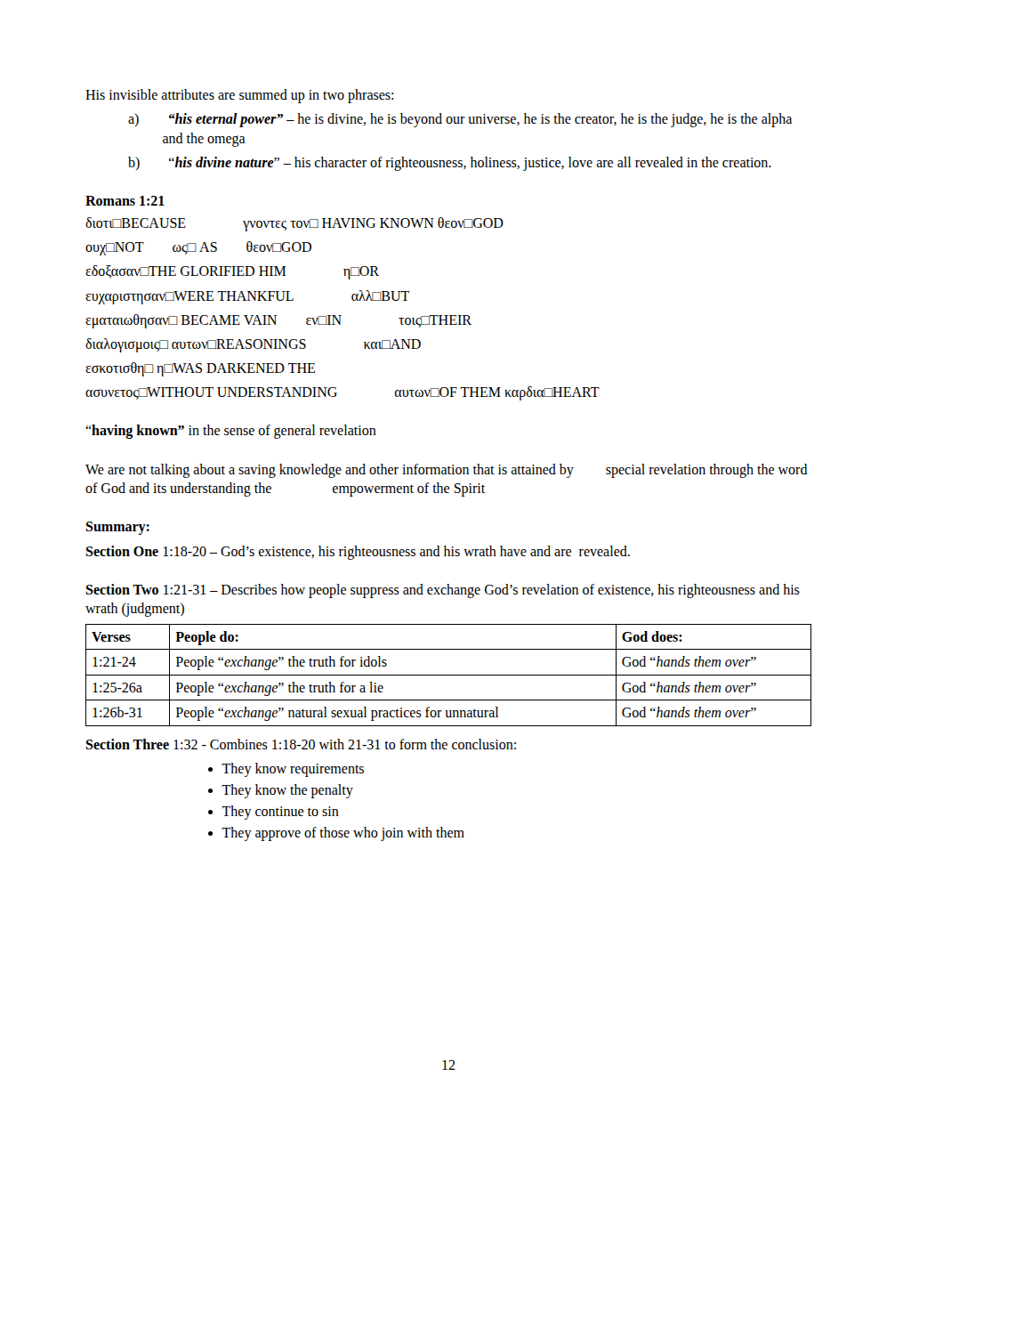His invisible attributes are summed up in two phrases:
a) “his eternal power” – he is divine, he is beyond our universe, he is the creator, he is the judge, he is the alpha and the omega
b) “his divine nature” – his character of righteousness, holiness, justice, love are all revealed in the creation.
Romans 1:21
διοτι□BECAUSE γνοντες τον□ HAVING KNOWN θεον□GOD
ουχ□NOT ως□ AS θεον□GOD
εδοξασαν□THE GLORIFIED HIM η□OR
ευχαριστησαν□WERE THANKFUL αλλ□BUT
εματαιωθησαν□ BECAME VAIN εν□IN τοις□THEIR
διαλογισμοις□ αυτων□REASONINGS και□AND
εσκοτισθη□ η□WAS DARKENED THE
ασυνετος□WITHOUT UNDERSTANDING αυτων□OF THEM καρδια□HEART
“having known” in the sense of general revelation
We are not talking about a saving knowledge and other information that is attained by special revelation through the word of God and its understanding the empowerment of the Spirit
Summary:
Section One 1:18-20 – God’s existence, his righteousness and his wrath have and are revealed.
Section Two 1:21-31 – Describes how people suppress and exchange God’s revelation of existence, his righteousness and his wrath (judgment)
| Verses | People do: | God does: |
| --- | --- | --- |
| 1:21-24 | People “ exchange ” the truth for idols | God “ hands them over ” |
| 1:25-26a | People “ exchange ” the truth for a lie | God “ hands them over ” |
| 1:26b-31 | People “ exchange ” natural sexual practices for unnatural | God “ hands them over ” |
Section Three 1:32 - Combines 1:18-20 with 21-31 to form the conclusion:
They know requirements
They know the penalty
They continue to sin
They approve of those who join with them
12